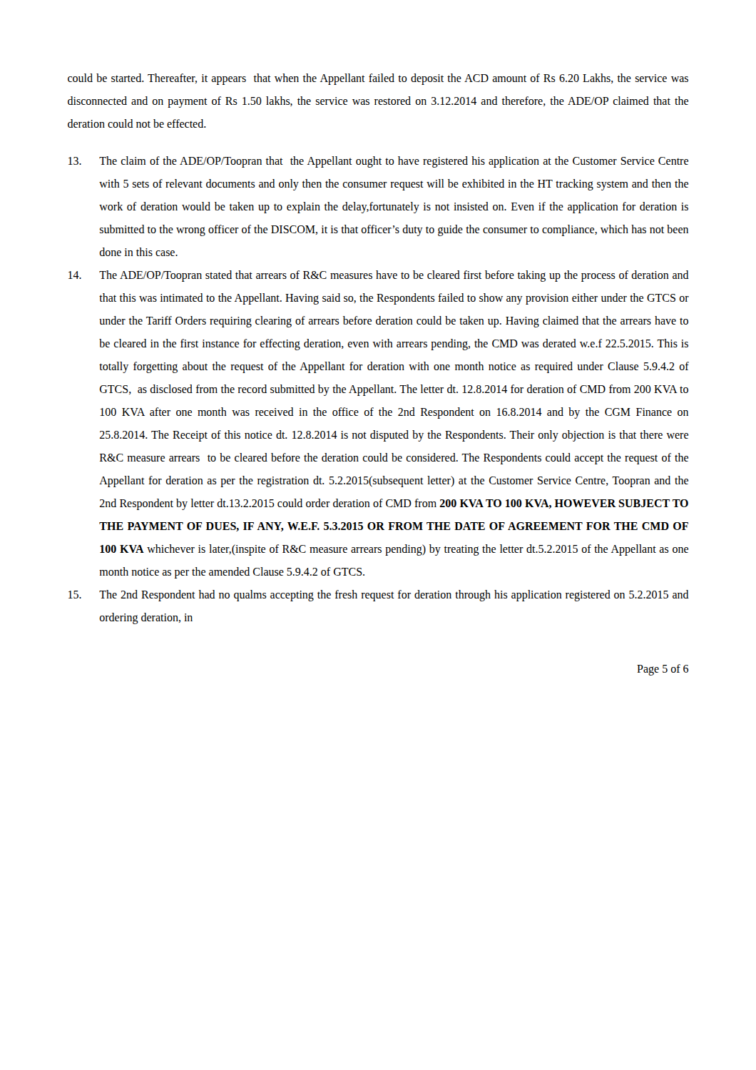could be started. Thereafter, it appears that when the Appellant failed to deposit the ACD amount of Rs 6.20 Lakhs, the service was disconnected and on payment of Rs 1.50 lakhs, the service was restored on 3.12.2014 and therefore, the ADE/OP claimed that the deration could not be effected.
13.
The claim of the ADE/OP/Toopran that the Appellant ought to have registered his application at the Customer Service Centre with 5 sets of relevant documents and only then the consumer request will be exhibited in the HT tracking system and then the work of deration would be taken up to explain the delay,fortunately is not insisted on. Even if the application for deration is submitted to the wrong officer of the DISCOM, it is that officer’s duty to guide the consumer to compliance, which has not been done in this case.
14.
The ADE/OP/Toopran stated that arrears of R&C measures have to be cleared first before taking up the process of deration and that this was intimated to the Appellant. Having said so, the Respondents failed to show any provision either under the GTCS or under the Tariff Orders requiring clearing of arrears before deration could be taken up. Having claimed that the arrears have to be cleared in the first instance for effecting deration, even with arrears pending, the CMD was derated w.e.f 22.5.2015. This is totally forgetting about the request of the Appellant for deration with one month notice as required under Clause 5.9.4.2 of GTCS, as disclosed from the record submitted by the Appellant. The letter dt. 12.8.2014 for deration of CMD from 200 KVA to 100 KVA after one month was received in the office of the 2nd Respondent on 16.8.2014 and by the CGM Finance on 25.8.2014. The Receipt of this notice dt. 12.8.2014 is not disputed by the Respondents. Their only objection is that there were R&C measure arrears to be cleared before the deration could be considered. The Respondents could accept the request of the Appellant for deration as per the registration dt. 5.2.2015(subsequent letter) at the Customer Service Centre, Toopran and the 2nd Respondent by letter dt.13.2.2015 could order deration of CMD from 200 KVA TO 100 KVA, HOWEVER SUBJECT TO THE PAYMENT OF DUES, IF ANY, W.E.F. 5.3.2015 OR FROM THE DATE OF AGREEMENT FOR THE CMD OF 100 KVA whichever is later,(inspite of R&C measure arrears pending) by treating the letter dt.5.2.2015 of the Appellant as one month notice as per the amended Clause 5.9.4.2 of GTCS.
15.
The 2nd Respondent had no qualms accepting the fresh request for deration through his application registered on 5.2.2015 and ordering deration, in
Page 5 of 6